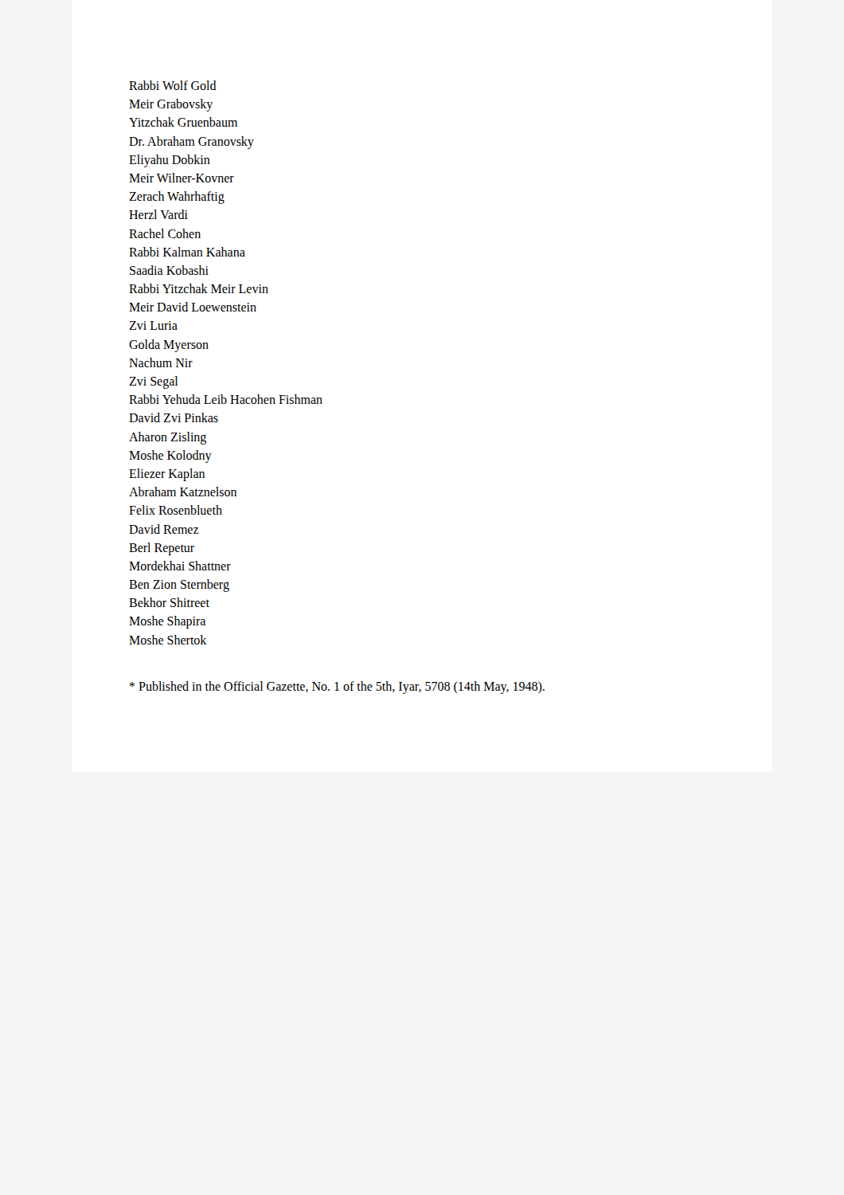Rabbi Wolf Gold
Meir Grabovsky
Yitzchak Gruenbaum
Dr. Abraham Granovsky
Eliyahu Dobkin
Meir Wilner-Kovner
Zerach Wahrhaftig
Herzl Vardi
Rachel Cohen
Rabbi Kalman Kahana
Saadia Kobashi
Rabbi Yitzchak Meir Levin
Meir David Loewenstein
Zvi Luria
Golda Myerson
Nachum Nir
Zvi Segal
Rabbi Yehuda Leib Hacohen Fishman
David Zvi Pinkas
Aharon Zisling
Moshe Kolodny
Eliezer Kaplan
Abraham Katznelson
Felix Rosenblueth
David Remez
Berl Repetur
Mordekhai Shattner
Ben Zion Sternberg
Bekhor Shitreet
Moshe Shapira
Moshe Shertok
* Published in the Official Gazette, No. 1 of the 5th, Iyar, 5708 (14th May, 1948).